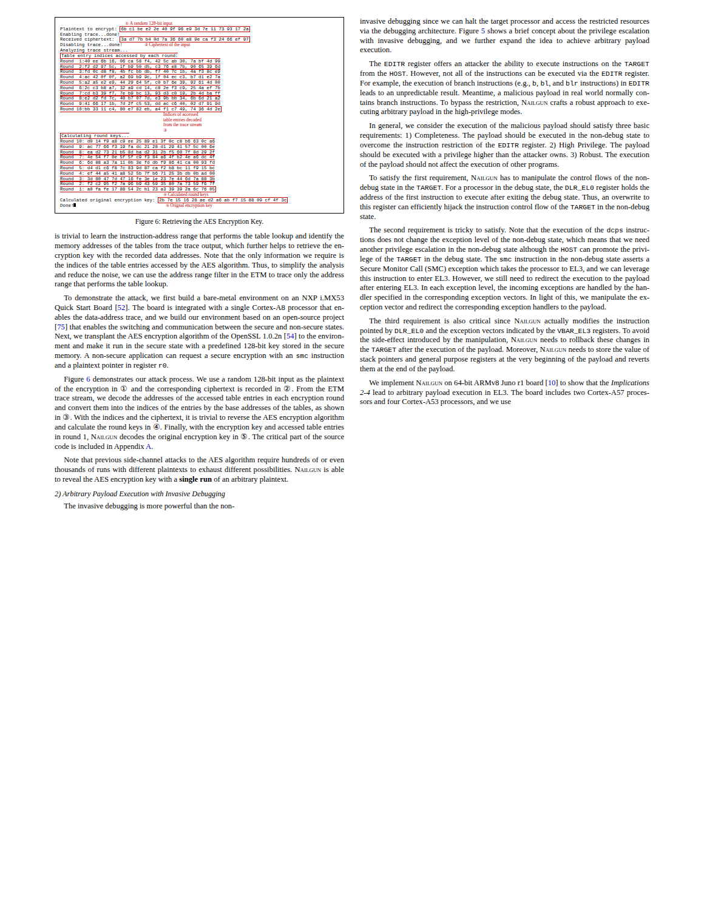① A random 128-bit input
Plaintext to encrypt: 6b c1 be e2 2e 40 9f 96 e9 3d 7e 11 73 93 17 2a
Enabling trace...done!
Received ciphertext:  3a d7 7b b4 0d 7a 36 60 a8 9e ca f3 24 66 ef 97
Disabling trace...done!        ② Ciphertext of the input
Analyzing trace stream...
Table entry indices accessed by each round:
Round  1:40 ee 6b 16, 06 ca 58 f4, 42 5c ab 30, 7a bf 4d 99
Round  2:f2 d2 97 5c, 1f b9 50 d5, c3 76 e8 7b, 90 65 39 6d
Round  3:fd 0c d8 f8, 4b fc bb db, f7 40 7c 1b, 4a f3 8c e9
Round  4:ac 42 0f 0f, a2 69 b9 9c, 1f 04 ec c3, b7 d1 e2 7a
Round  5:a2 a5 e2 e9, 44 29 64 5f, c0 b7 6e 39, 92 61 4d 00
Round  6:2c c3 b8 a7, 32 a9 cd 14, c8 2e f3 c9, 25 4a ef 7b
Round  7:cd b3 39 f7, 7e b9 bc 13, 93 d3 c0 19, 2b 4d ba ff
Round  8:e2 d2 fd 7c, 40 b7 07 7d, e3 9b bb 34, 6b 6d 21 a2
Round  9:41 66 17 1b, 7d 2f c5 53, dd ac c6 40, 02 d7 91 9d
Round 10:bb 33 11 c4, 80 e7 82 eb, a4 f1 c7 49, 74 36 4d 2e
                                      Indices of accessed
                                      table entries decoded
                                      from the trace stream
                                      ③
Calculating round keys...
Round 10: d0 14 f9 a8 c9 ee 25 89 e1 3f 0c c8 b6 63 0c a6
Round  9: ac 77 66 f3 19 fa dc 21 28 d1 29 41 57 5c 00 6e
Round  8: ea d2 73 21 b5 8d ba d2 31 2b f5 60 7f 8d 29 2f
Round  7: 4e 54 f7 0e 5f 5f c9 f3 84 a6 4f b2 4e a6 dc 4f
Round  6: 6d 88 a3 7a 11 0b 3e fd db f9 86 41 ca 00 93 fd
Round  5: d4 d1 c6 f8 7c 83 9d 87 ca f2 b8 bc 11 f9 15 bc
Round  4: ef 44 a5 41 a8 52 5b 7f b6 71 25 3b db 0b ad 00
Round  3: 3d 80 47 7d 47 16 fe 3e 1e 23 7e 44 6d 7a 88 3b
Round  2: f2 c2 95 f2 7a 96 b9 43 59 35 80 7a 73 59 f6 7f
Round  1: a0 fa fe 17 88 54 2c b1 23 a3 39 39 2a 6c 76 05
                                      ④ Calculated round keys
Calculated original encryption key: 2b 7e 15 16 28 ae d2 a6 ab f7 15 88 09 cf 4f 3c
Done!                                 ⑤ Orignal encryption key
Figure 6: Retrieving the AES Encryption Key.
is trivial to learn the instruction-address range that performs the table lookup and identify the memory addresses of the tables from the trace output, which further helps to retrieve the encryption key with the recorded data addresses. Note that the only information we require is the indices of the table entries accessed by the AES algorithm. Thus, to simplify the analysis and reduce the noise, we can use the address range filter in the ETM to trace only the address range that performs the table lookup.
To demonstrate the attack, we first build a bare-metal environment on an NXP i.MX53 Quick Start Board [52]. The board is integrated with a single Cortex-A8 processor that enables the data-address trace, and we build our environment based on an open-source project [75] that enables the switching and communication between the secure and non-secure states. Next, we transplant the AES encryption algorithm of the OpenSSL 1.0.2n [54] to the environment and make it run in the secure state with a predefined 128-bit key stored in the secure memory. A non-secure application can request a secure encryption with an smc instruction and a plaintext pointer in register r0.
Figure 6 demonstrates our attack process. We use a random 128-bit input as the plaintext of the encryption in ① and the corresponding ciphertext is recorded in ②. From the ETM trace stream, we decode the addresses of the accessed table entries in each encryption round and convert them into the indices of the entries by the base addresses of the tables, as shown in ③. With the indices and the ciphertext, it is trivial to reverse the AES encryption algorithm and calculate the round keys in ④. Finally, with the encryption key and accessed table entries in round 1, Nailgun decodes the original encryption key in ⑤. The critical part of the source code is included in Appendix A.
Note that previous side-channel attacks to the AES algorithm require hundreds of or even thousands of runs with different plaintexts to exhaust different possibilities. Nailgun is able to reveal the AES encryption key with a single run of an arbitrary plaintext.
2) Arbitrary Payload Execution with Invasive Debugging
The invasive debugging is more powerful than the non-
invasive debugging since we can halt the target processor and access the restricted resources via the debugging architecture. Figure 5 shows a brief concept about the privilege escalation with invasive debugging, and we further expand the idea to achieve arbitrary payload execution.
The EDITR register offers an attacker the ability to execute instructions on the TARGET from the HOST. However, not all of the instructions can be executed via the EDITR register. For example, the execution of branch instructions (e.g., b, bl, and blr instructions) in EDITR leads to an unpredictable result. Meantime, a malicious payload in real world normally contains branch instructions. To bypass the restriction, Nailgun crafts a robust approach to executing arbitrary payload in the high-privilege modes.
In general, we consider the execution of the malicious payload should satisfy three basic requirements: 1) Completeness. The payload should be executed in the non-debug state to overcome the instruction restriction of the EDITR register. 2) High Privilege. The payload should be executed with a privilege higher than the attacker owns. 3) Robust. The execution of the payload should not affect the execution of other programs.
To satisfy the first requirement, Nailgun has to manipulate the control flows of the non-debug state in the TARGET. For a processor in the debug state, the DLR_EL0 register holds the address of the first instruction to execute after exiting the debug state. Thus, an overwrite to this register can efficiently hijack the instruction control flow of the TARGET in the non-debug state.
The second requirement is tricky to satisfy. Note that the execution of the dcps instructions does not change the exception level of the non-debug state, which means that we need another privilege escalation in the non-debug state although the HOST can promote the privilege of the TARGET in the debug state. The smc instruction in the non-debug state asserts a Secure Monitor Call (SMC) exception which takes the processor to EL3, and we can leverage this instruction to enter EL3. However, we still need to redirect the execution to the payload after entering EL3. In each exception level, the incoming exceptions are handled by the handler specified in the corresponding exception vectors. In light of this, we manipulate the exception vector and redirect the corresponding exception handlers to the payload.
The third requirement is also critical since Nailgun actually modifies the instruction pointed by DLR_EL0 and the exception vectors indicated by the VBAR_EL3 registers. To avoid the side-effect introduced by the manipulation, Nailgun needs to rollback these changes in the TARGET after the execution of the payload. Moreover, Nailgun needs to store the value of stack pointers and general purpose registers at the very beginning of the payload and reverts them at the end of the payload.
We implement Nailgun on 64-bit ARMv8 Juno r1 board [10] to show that the Implications 2-4 lead to arbitrary payload execution in EL3. The board includes two Cortex-A57 processors and four Cortex-A53 processors, and we use